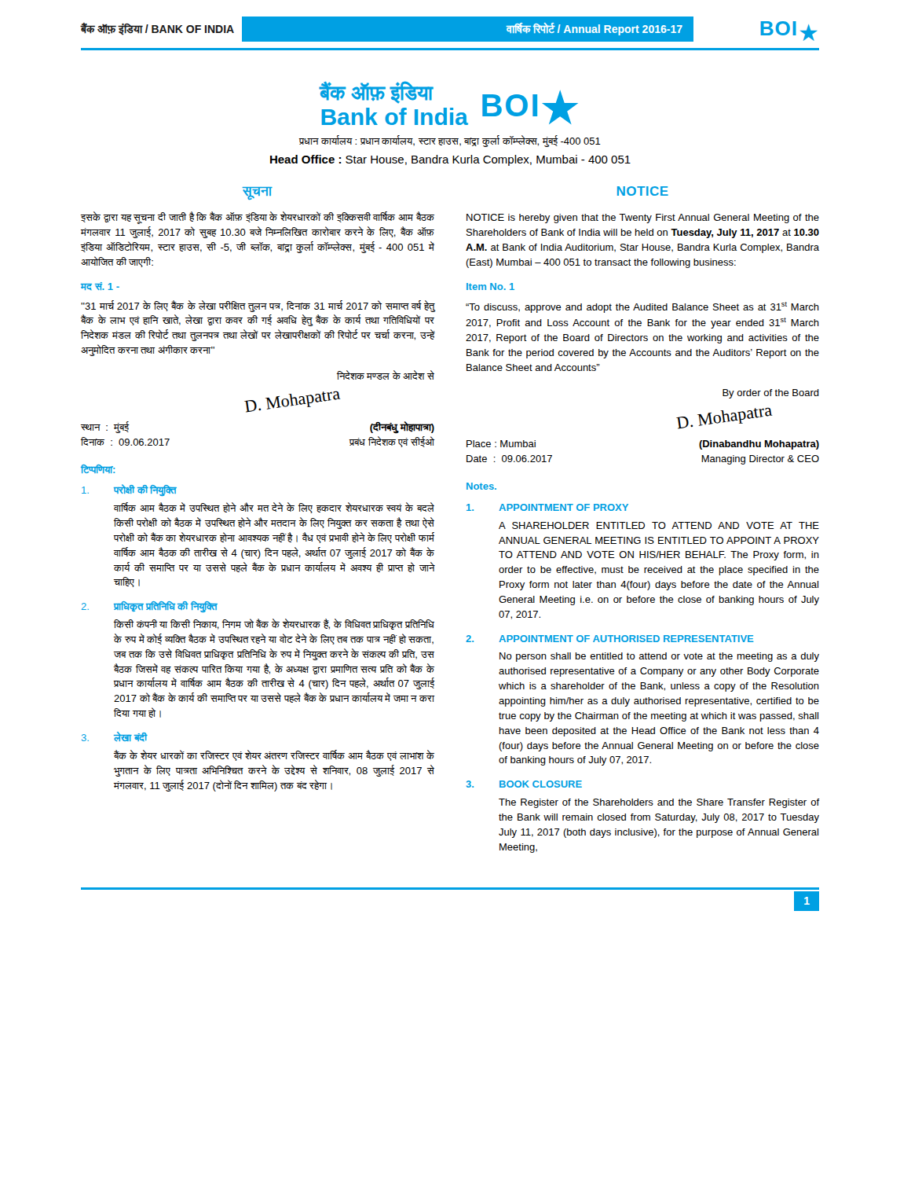बैंक ऑफ़ इंडिया / BANK OF INDIA
वार्षिक रिपोर्ट / Annual Report 2016-17
BOI★
बैंक ऑफ़ इंडिया
Bank of India
BOI★
प्रधान कार्यालय : प्रधान कार्यालय, स्टार हाउस, बांद्रा कुर्ला कॉम्प्लेक्स, मुंबई -400 051
Head Office : Star House, Bandra Kurla Complex, Mumbai - 400 051
सूचना
इसके द्वारा यह सूचना दी जाती है कि बैंक ऑफ़ इंडिया के शेयरधारकों की इक्किसवी वार्षिक आम बैठक मंगलवार 11 जुलाई, 2017 को सुबह 10.30 बजे निम्नलिखित कारोबार करने के लिए, बैंक ऑफ़ इंडिया ऑडिटोरियम, स्टार हाउस, सी -5, जी ब्लॉक, बांद्रा कुर्ला कॉम्प्लेक्स, मुंबई - 400 051 में आयोजित की जाएगी:
मद सं. 1 -
''31 मार्च 2017 के लिए बैंक के लेखा परीक्षित तुलन पत्र, दिनांक 31 मार्च 2017 को समाप्त वर्ष हेतु बैंक के लाभ एवं हानि खाते, लेखा द्वारा कवर की गई अवधि हेतु बैंक के कार्य तथा गतिविधियों पर निदेशक मंडल की रिपोर्ट तथा तुलनपत्र तथा लेखों पर लेखापरीक्षकों की रिपोर्ट पर चर्चा करना, उन्हें अनुमोदित करना तथा अंगीकार करना''
निदेशक मण्डल के आदेश से
D. Mohapatra
स्थान : मुंबई
दिनांक : 09.06.2017
(दीनबंधु मोहापात्रा)
प्रबंध निदेशक एवं सीईओ
टिप्पणियां:
परोक्षी की नियुक्ति
वार्षिक आम बैठक में उपस्थित होने और मत देने के लिए हकदार शेयरधारक स्वयं के बदले किसी परोक्षी को बैठक में उपस्थित होने और मतदान के लिए नियुक्त कर सकता है तथा ऐसे परोक्षी को बैंक का शेयरधारक होना आवश्यक नहीं है। वैध एवं प्रभावी होने के लिए परोक्षी फार्म वार्षिक आम बैठक की तारीख से 4 (चार) दिन पहले, अर्थात 07 जुलाई 2017 को बैंक के कार्य की समाप्ति पर या उससे पहले बैंक के प्रधान कार्यालय में अवश्य ही प्राप्त हो जाने चाहिए।
प्राधिकृत प्रतिनिधि की नियुक्ति
किसी कंपनी या किसी निकाय, निगम जो बैंक के शेयरधारक हैं, के विधिवत प्राधिकृत प्रतिनिधि के रुप में कोई व्यक्ति बैठक में उपस्थित रहने या वोट देने के लिए तब तक पात्र नहीं हो सकता, जब तक कि उसे विधिवत प्राधिकृत प्रतिनिधि के रुप में नियुक्त करने के संकल्प की प्रति, उस बैठक जिसमें वह संकल्प पारित किया गया है, के अध्यक्ष द्वारा प्रमाणित सत्य प्रति को बैंक के प्रधान कार्यालय में वार्षिक आम बैठक की तारीख से 4 (चार) दिन पहले, अर्थात 07 जुलाई 2017 को बैंक के कार्य की समाप्ति पर या उससे पहले बैंक के प्रधान कार्यालय में जमा न करा दिया गया हो।
लेखा बंदी
बैंक के शेयर धारकों का रजिस्टर एवं शेयर अंतरण रजिस्टर वार्षिक आम बैठक एवं लाभांश के भुगतान के लिए पात्रता अभिनिश्चित करने के उद्देश्य से शनिवार, 08 जुलाई 2017 से मंगलवार, 11 जुलाई 2017 (दोनों दिन शामिल) तक बंद रहेगा।
NOTICE
NOTICE is hereby given that the Twenty First Annual General Meeting of the Shareholders of Bank of India will be held on Tuesday, July 11, 2017 at 10.30 A.M. at Bank of India Auditorium, Star House, Bandra Kurla Complex, Bandra (East) Mumbai – 400 051 to transact the following business:
Item No. 1
“To discuss, approve and adopt the Audited Balance Sheet as at 31st March 2017, Profit and Loss Account of the Bank for the year ended 31st March 2017, Report of the Board of Directors on the working and activities of the Bank for the period covered by the Accounts and the Auditors’ Report on the Balance Sheet and Accounts”
By order of the Board
D. Mohapatra
Place : Mumbai
Date : 09.06.2017
(Dinabandhu Mohapatra)
Managing Director & CEO
Notes.
Appointment of Proxy
A SHAREHOLDER ENTITLED TO ATTEND AND VOTE AT THE ANNUAL GENERAL MEETING IS ENTITLED TO APPOINT A PROXY TO ATTEND AND VOTE ON HIS/HER BEHALF. The Proxy form, in order to be effective, must be received at the place specified in the Proxy form not later than 4(four) days before the date of the Annual General Meeting i.e. on or before the close of banking hours of July 07, 2017.
Appointment of Authorised Representative
No person shall be entitled to attend or vote at the meeting as a duly authorised representative of a Company or any other Body Corporate which is a shareholder of the Bank, unless a copy of the Resolution appointing him/her as a duly authorised representative, certified to be true copy by the Chairman of the meeting at which it was passed, shall have been deposited at the Head Office of the Bank not less than 4 (four) days before the Annual General Meeting on or before the close of banking hours of July 07, 2017.
Book Closure
The Register of the Shareholders and the Share Transfer Register of the Bank will remain closed from Saturday, July 08, 2017 to Tuesday July 11, 2017 (both days inclusive), for the purpose of Annual General Meeting,
1